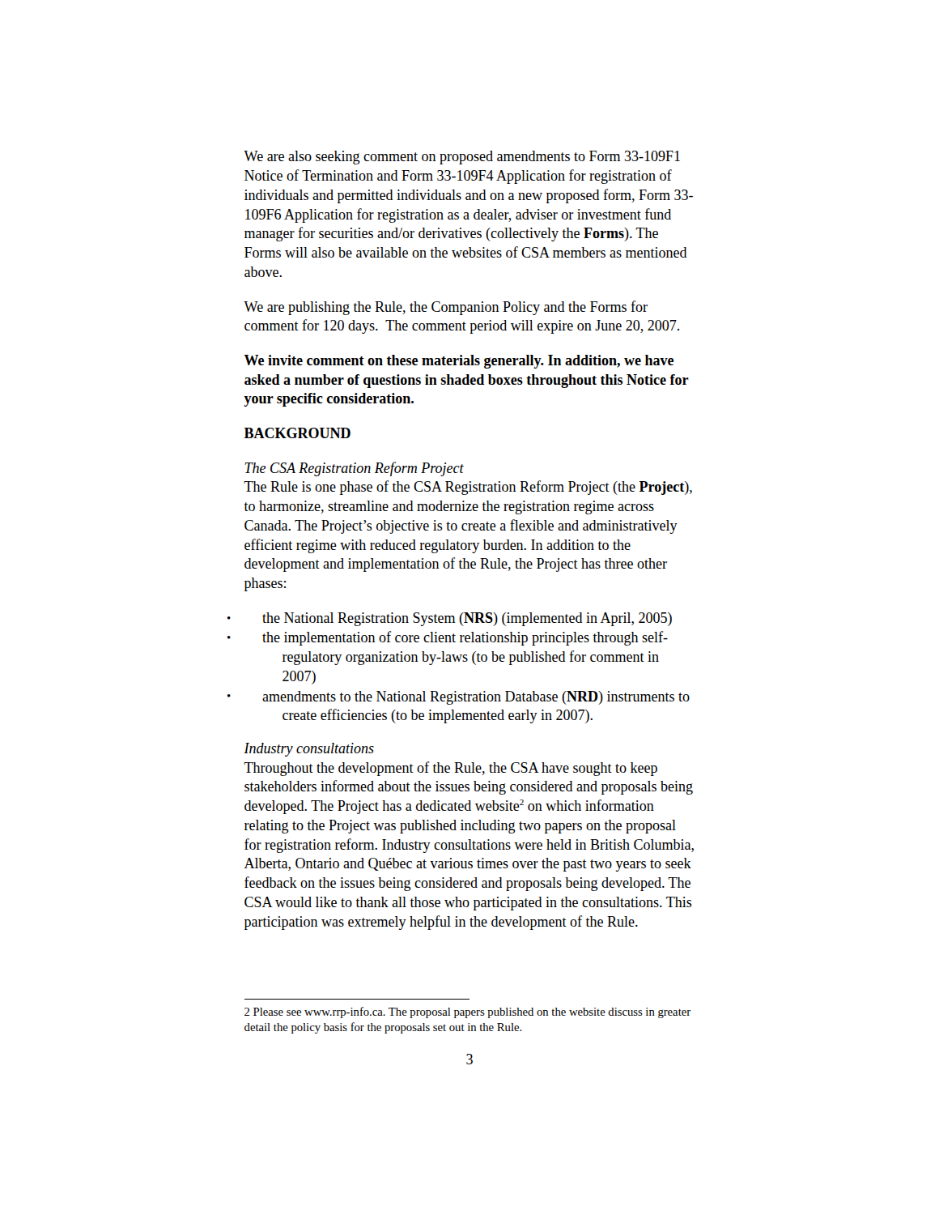We are also seeking comment on proposed amendments to Form 33-109F1 Notice of Termination and Form 33-109F4 Application for registration of individuals and permitted individuals and on a new proposed form, Form 33-109F6 Application for registration as a dealer, adviser or investment fund manager for securities and/or derivatives (collectively the Forms). The Forms will also be available on the websites of CSA members as mentioned above.
We are publishing the Rule, the Companion Policy and the Forms for comment for 120 days. The comment period will expire on June 20, 2007.
We invite comment on these materials generally. In addition, we have asked a number of questions in shaded boxes throughout this Notice for your specific consideration.
BACKGROUND
The CSA Registration Reform Project
The Rule is one phase of the CSA Registration Reform Project (the Project), to harmonize, streamline and modernize the registration regime across Canada. The Project’s objective is to create a flexible and administratively efficient regime with reduced regulatory burden. In addition to the development and implementation of the Rule, the Project has three other phases:
the National Registration System (NRS) (implemented in April, 2005)
the implementation of core client relationship principles through self-regulatory organization by-laws (to be published for comment in 2007)
amendments to the National Registration Database (NRD) instruments to create efficiencies (to be implemented early in 2007).
Industry consultations
Throughout the development of the Rule, the CSA have sought to keep stakeholders informed about the issues being considered and proposals being developed. The Project has a dedicated website2 on which information relating to the Project was published including two papers on the proposal for registration reform. Industry consultations were held in British Columbia, Alberta, Ontario and Québec at various times over the past two years to seek feedback on the issues being considered and proposals being developed. The CSA would like to thank all those who participated in the consultations. This participation was extremely helpful in the development of the Rule.
2 Please see www.rrp-info.ca. The proposal papers published on the website discuss in greater detail the policy basis for the proposals set out in the Rule.
3